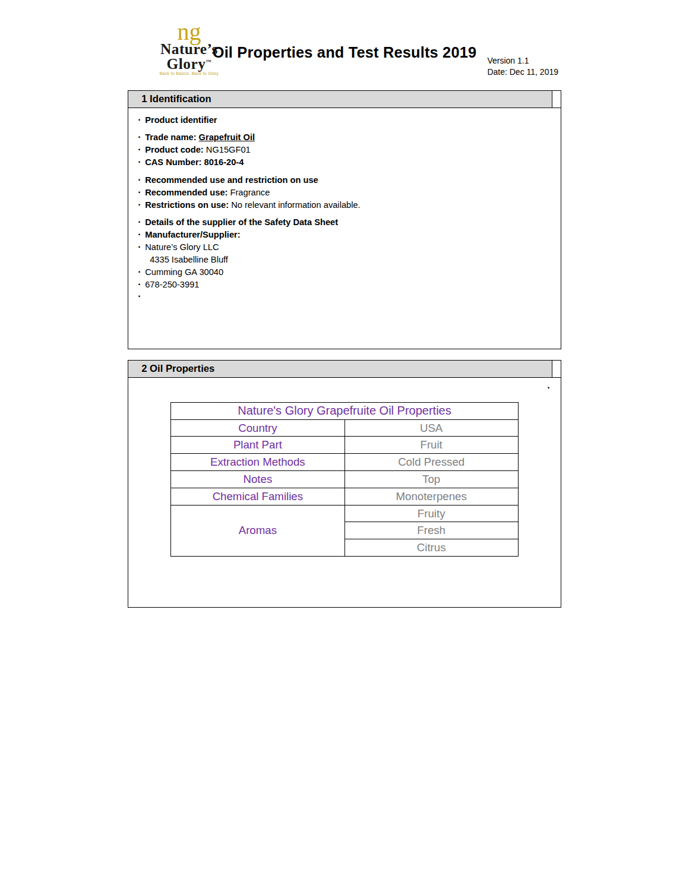ng Nature’s Glory™ Back to Basics, Back to Glory
Oil Properties and Test Results 2019
Version 1.1
Date: Dec 11, 2019
1 Identification
Product identifier
Trade name: Grapefruit Oil
Product code: NG15GF01
CAS Number: 8016-20-4
Recommended use and restriction on use
Recommended use: Fragrance
Restrictions on use: No relevant information available.
Details of the supplier of the Safety Data Sheet
Manufacturer/Supplier:
Nature’s Glory LLC
4335 Isabelline Bluff
Cumming GA 30040
678-250-3991
2 Oil Properties
.
| Nature's Glory Grapefruite Oil Properties |
| Country | USA |
| Plant Part | Fruit |
| Extraction Methods | Cold Pressed |
| Notes | Top |
| Chemical Families | Monoterpenes |
| Aromas | Fruity |
| Fresh |
| Citrus |